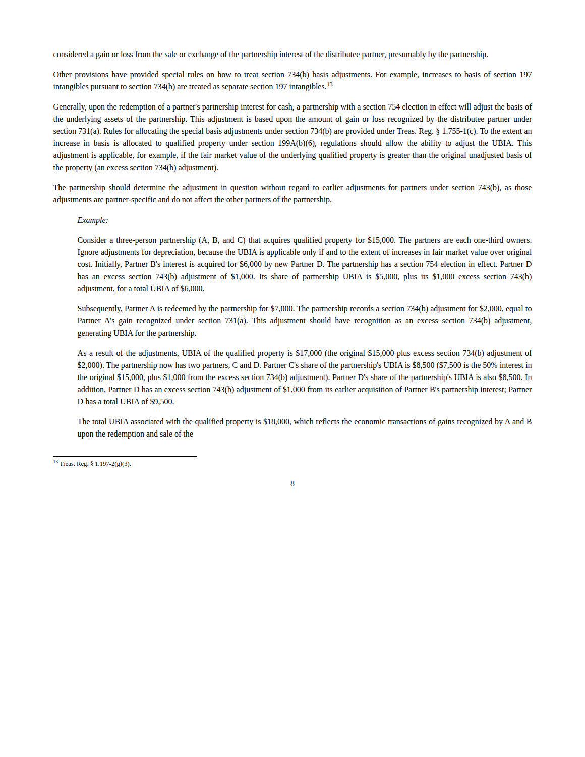considered a gain or loss from the sale or exchange of the partnership interest of the distributee partner, presumably by the partnership.
Other provisions have provided special rules on how to treat section 734(b) basis adjustments. For example, increases to basis of section 197 intangibles pursuant to section 734(b) are treated as separate section 197 intangibles.13
Generally, upon the redemption of a partner's partnership interest for cash, a partnership with a section 754 election in effect will adjust the basis of the underlying assets of the partnership. This adjustment is based upon the amount of gain or loss recognized by the distributee partner under section 731(a). Rules for allocating the special basis adjustments under section 734(b) are provided under Treas. Reg. § 1.755-1(c). To the extent an increase in basis is allocated to qualified property under section 199A(b)(6), regulations should allow the ability to adjust the UBIA. This adjustment is applicable, for example, if the fair market value of the underlying qualified property is greater than the original unadjusted basis of the property (an excess section 734(b) adjustment).
The partnership should determine the adjustment in question without regard to earlier adjustments for partners under section 743(b), as those adjustments are partner-specific and do not affect the other partners of the partnership.
Example:
Consider a three-person partnership (A, B, and C) that acquires qualified property for $15,000. The partners are each one-third owners. Ignore adjustments for depreciation, because the UBIA is applicable only if and to the extent of increases in fair market value over original cost. Initially, Partner B's interest is acquired for $6,000 by new Partner D. The partnership has a section 754 election in effect. Partner D has an excess section 743(b) adjustment of $1,000. Its share of partnership UBIA is $5,000, plus its $1,000 excess section 743(b) adjustment, for a total UBIA of $6,000.
Subsequently, Partner A is redeemed by the partnership for $7,000. The partnership records a section 734(b) adjustment for $2,000, equal to Partner A's gain recognized under section 731(a). This adjustment should have recognition as an excess section 734(b) adjustment, generating UBIA for the partnership.
As a result of the adjustments, UBIA of the qualified property is $17,000 (the original $15,000 plus excess section 734(b) adjustment of $2,000). The partnership now has two partners, C and D. Partner C's share of the partnership's UBIA is $8,500 ($7,500 is the 50% interest in the original $15,000, plus $1,000 from the excess section 734(b) adjustment). Partner D's share of the partnership's UBIA is also $8,500. In addition, Partner D has an excess section 743(b) adjustment of $1,000 from its earlier acquisition of Partner B's partnership interest; Partner D has a total UBIA of $9,500.
The total UBIA associated with the qualified property is $18,000, which reflects the economic transactions of gains recognized by A and B upon the redemption and sale of the
13 Treas. Reg. § 1.197-2(g)(3).
8